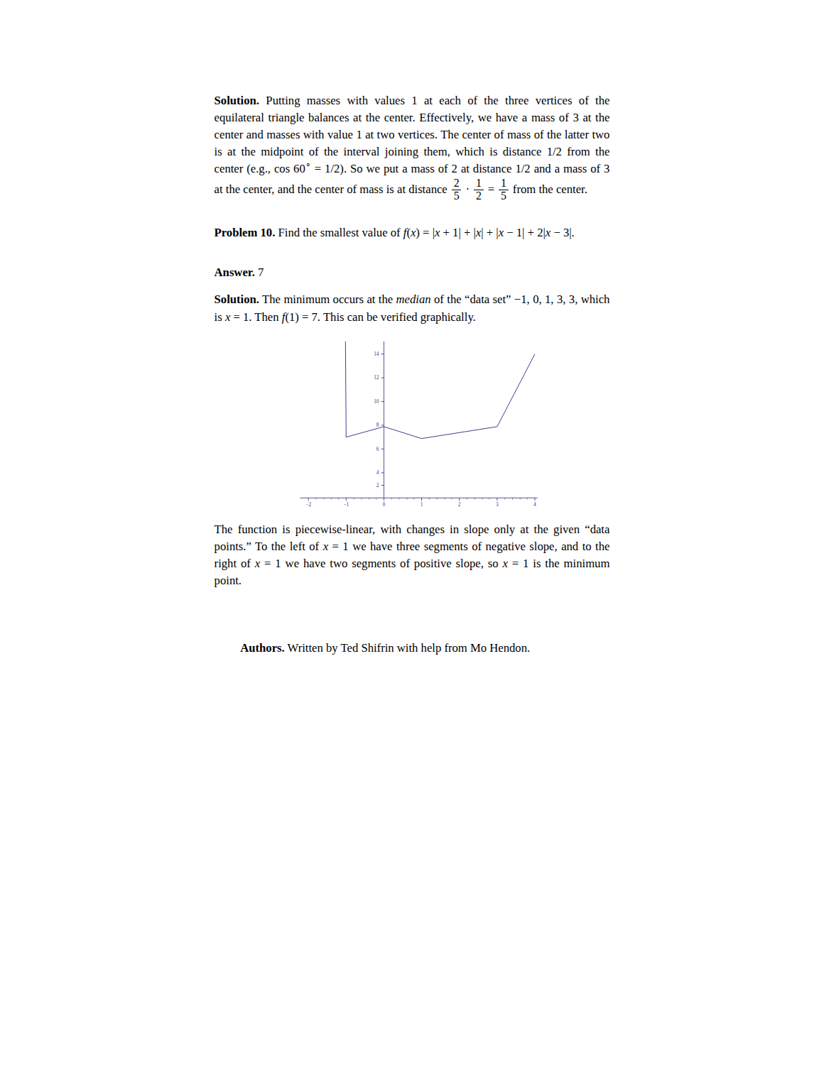Solution. Putting masses with values 1 at each of the three vertices of the equilateral triangle balances at the center. Effectively, we have a mass of 3 at the center and masses with value 1 at two vertices. The center of mass of the latter two is at the midpoint of the interval joining them, which is distance 1/2 from the center (e.g., cos 60∘ = 1/2). So we put a mass of 2 at distance 1/2 and a mass of 3 at the center, and the center of mass is at distance 25 · 12 = 15 from the center.
Problem 10. Find the smallest value of f(x) = |x + 1| + |x| + |x − 1| + 2|x − 3|.
Answer. 7
Solution. The minimum occurs at the median of the “data set” −1, 0, 1, 3, 3, which is x = 1. Then f(1) = 7. This can be verified graphically.
14 12 10 8 6 4 2 −2 −1 0 1 2 3 4
The function is piecewise-linear, with changes in slope only at the given “data points.” To the left of x = 1 we have three segments of negative slope, and to the right of x = 1 we have two segments of positive slope, so x = 1 is the minimum point.
Authors. Written by Ted Shifrin with help from Mo Hendon.